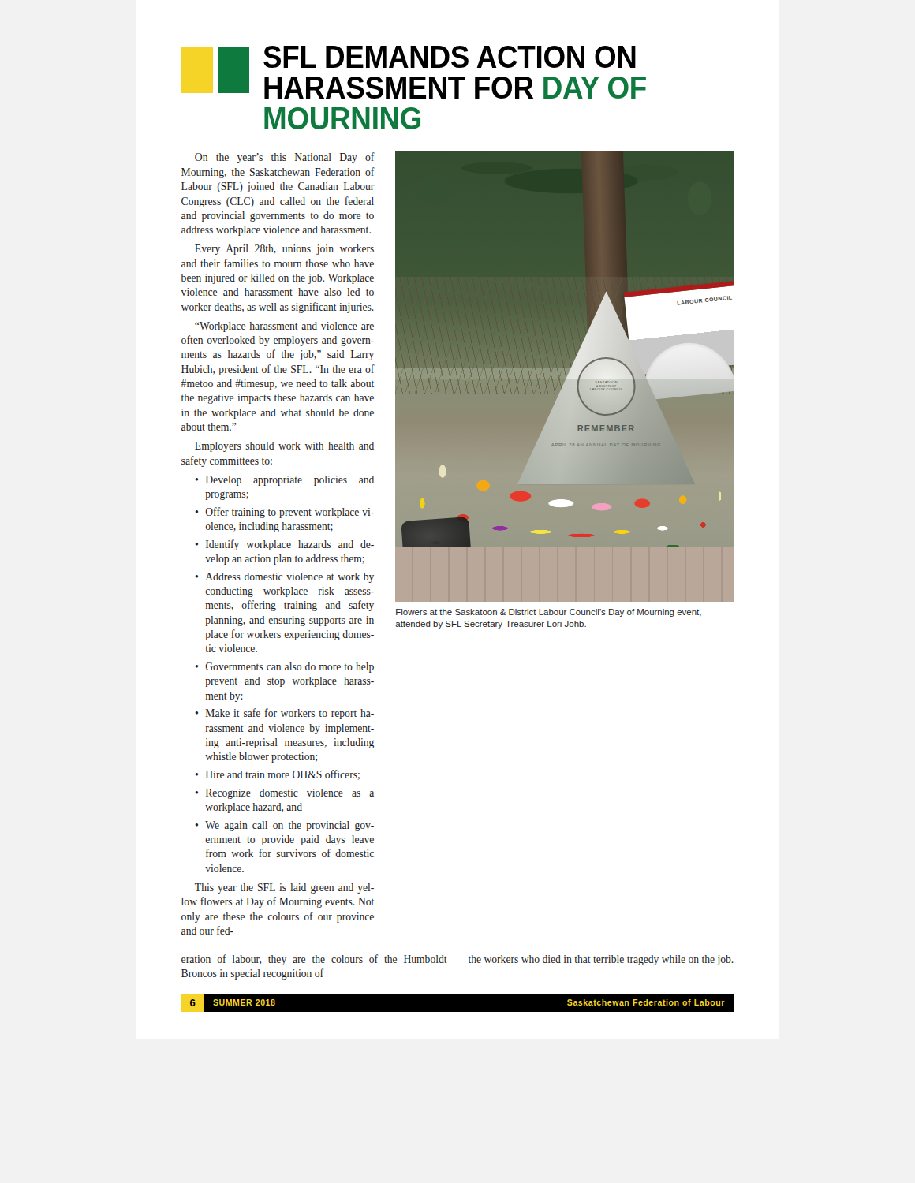SFL Demands Action on
Harassment for Day of Mourning
On the year’s this National Day of Mourning, the Saskatchewan Federation of Labour (SFL) joined the Canadian Labour Congress (CLC) and called on the federal and provincial governments to do more to address workplace violence and harassment.
Every April 28th, unions join workers and their families to mourn those who have been injured or killed on the job. Workplace violence and harassment have also led to worker deaths, as well as significant injuries.
“Workplace harassment and violence are often overlooked by employers and governments as hazards of the job,” said Larry Hubich, president of the SFL. “In the era of #metoo and #timesup, we need to talk about the negative impacts these hazards can have in the workplace and what should be done about them.”
Employers should work with health and safety committees to:
Develop appropriate policies and programs;
Offer training to prevent workplace violence, including harassment;
Identify workplace hazards and develop an action plan to address them;
Address domestic violence at work by conducting workplace risk assessments, offering training and safety planning, and ensuring supports are in place for workers experiencing domestic violence.
Governments can also do more to help prevent and stop workplace harassment by:
Make it safe for workers to report harassment and violence by implementing anti-reprisal measures, including whistle blower protection;
Hire and train more OH&S officers;
Recognize domestic violence as a workplace hazard, and
We again call on the provincial government to provide paid days leave from work for survivors of domestic violence.
This year the SFL is laid green and yellow flowers at Day of Mourning events. Not only are these the colours of our province and our fed-
LABOUR COUNCIL
SASKATOON
& DISTRICT
LABOUR COUNCIL
REMEMBER
APRIL 28 AN ANNUAL DAY OF MOURNING
Flowers at the Saskatoon & District Labour Council’s Day of Mourning event, attended by SFL Secretary-Treasurer Lori Johb.
eration of labour, they are the colours of the Humboldt Broncos in special recognition of
the workers who died in that terrible tragedy while on the job.
6
SUMMER 2018 Saskatchewan Federation of Labour